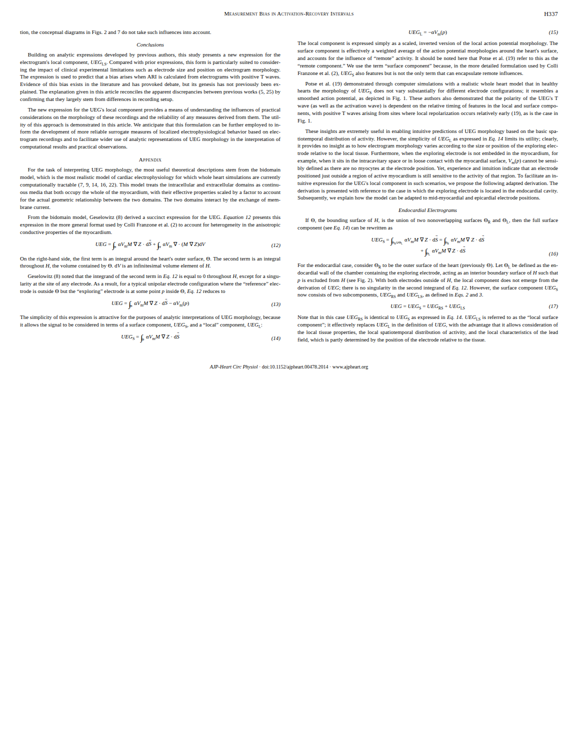Measurement Bias in Activation-Recovery Intervals H337
tion, the conceptual diagrams in Figs. 2 and 7 do not take such influences into account.
Conclusions
Building on analytic expressions developed by previous authors, this study presents a new expression for the electrogram's local component, UEGLS. Compared with prior expressions, this form is particularly suited to considering the impact of clinical experimental limitations such as electrode size and position on electrogram morphology. The expression is used to predict that a bias arises when ARI is calculated from electrograms with positive T waves. Evidence of this bias exists in the literature and has provoked debate, but its genesis has not previously been explained. The explanation given in this article reconciles the apparent discrepancies between previous works (5, 25) by confirming that they largely stem from differences in recording setup.
The new expression for the UEG's local component provides a means of understanding the influences of practical considerations on the morphology of these recordings and the reliability of any measures derived from them. The utility of this approach is demonstrated in this article. We anticipate that this formulation can be further employed to inform the development of more reliable surrogate measures of localized electrophysiological behavior based on electrogram recordings and to facilitate wider use of analytic representations of UEG morphology in the interpretation of computational results and practical observations.
Appendix
For the task of interpreting UEG morphology, the most useful theoretical descriptions stem from the bidomain model, which is the most realistic model of cardiac electrophysiology for which whole heart simulations are currently computationally tractable (7, 9, 14, 16, 22). This model treats the intracellular and extracellular domains as continuous media that both occupy the whole of the myocardium, with their effective properties scaled by a factor to account for the actual geometric relationship between the two domains. The two domains interact by the exchange of membrane current.
From the bidomain model, Geselowitz (8) derived a succinct expression for the UEG. Equation 12 presents this expression in the more general format used by Colli Franzone et al. (2) to account for heterogeneity in the anisotropic conductive properties of the myocardium.
UEG = ∫Θ αVmM ∇ Z · dS + ∫H αVm ∇ · (M ∇ Z)dV (12)
On the right-hand side, the first term is an integral around the heart's outer surface, Θ. The second term is an integral throughout H, the volume contained by Θ. dV is an infinitesimal volume element of H.
Geselowitz (8) noted that the integrand of the second term in Eq. 12 is equal to 0 throughout H, except for a singularity at the site of any electrode. As a result, for a typical unipolar electrode configuration where the “reference” electrode is outside Θ but the “exploring” electrode is at some point p inside Θ, Eq. 12 reduces to
UEG = ∫Θ αVmM ∇ Z · dS − αVm(p) (13)
The simplicity of this expression is attractive for the purposes of analytic interpretations of UEG morphology, because it allows the signal to be considered in terms of a surface component, UEGS, and a “local” component, UEGL:
UEGS = ∫Θ αVmM ∇ Z · dS (14)
UEGL = −αVm(p) (15)
The local component is expressed simply as a scaled, inverted version of the local action potential morphology. The surface component is effectively a weighted average of the action potential morphologies around the heart's surface, and accounts for the influence of “remote” activity. It should be noted here that Potse et al. (19) refer to this as the “remote component.” We use the term “surface component” because, in the more detailed formulation used by Colli Franzone et al. (2), UEGS also features but is not the only term that can encapsulate remote influences.
Potse et al. (19) demonstrated through computer simulations with a realistic whole heart model that in healthy hearts the morphology of UEGS does not vary substantially for different electrode configurations; it resembles a smoothed action potential, as depicted in Fig. 1. These authors also demonstrated that the polarity of the UEG's T wave (as well as the activation wave) is dependent on the relative timing of features in the local and surface components, with positive T waves arising from sites where local repolarization occurs relatively early (19), as is the case in Fig. 1.
These insights are extremely useful in enabling intuitive predictions of UEG morphology based on the basic spatiotemporal distribution of activity. However, the simplicity of UEGL as expressed in Eq. 14 limits its utility; clearly, it provides no insight as to how electrogram morphology varies according to the size or position of the exploring electrode relative to the local tissue. Furthermore, when the exploring electrode is not embedded in the myocardium, for example, when it sits in the intracavitary space or in loose contact with the myocardial surface, Vm(p) cannot be sensibly defined as there are no myocytes at the electrode position. Yet, experience and intuition indicate that an electrode positioned just outside a region of active myocardium is still sensitive to the activity of that region. To facilitate an intuitive expression for the UEG's local component in such scenarios, we propose the following adapted derivation. The derivation is presented with reference to the case in which the exploring electrode is located in the endocardial cavity. Subsequently, we explain how the model can be adapted to mid-myocardial and epicardial electrode positions.
Endocardial Electrograms
If Θ, the bounding surface of H, is the union of two nonoverlapping surfaces ΘR and ΘL, then the full surface component (see Eq. 14) can be rewritten as
UEGS = ∫ΘR∪ΘL αVmM ∇ Z · dS = ∫ΘR αVmM ∇ Z · dS
+ ∫ΘL αVmM ∇ Z · dS (16)
For the endocardial case, consider ΘR to be the outer surface of the heart (previously Θ). Let ΘL be defined as the endocardial wall of the chamber containing the exploring electrode, acting as an interior boundary surface of H such that p is excluded from H (see Fig. 2). With both electrodes outside of H, the local component does not emerge from the derivation of UEG; there is no singularity in the second integrand of Eq. 12. However, the surface component UEGS now consists of two subcomponents, UEGRS and UEGLS, as defined in Eqs. 2 and 3.
UEG = UEGS = UEGRS + UEGLS (17)
Note that in this case UEGRS is identical to UEGS as expressed in Eq. 14. UEGLS is referred to as the “local surface component”; it effectively replaces UEGL in the definition of UEG, with the advantage that it allows consideration of the local tissue properties, the local spatiotemporal distribution of activity, and the local characteristics of the lead field, which is partly determined by the position of the electrode relative to the tissue.
AJP-Heart Circ Physiol · doi:10.1152/ajpheart.00478.2014 · www.ajpheart.org